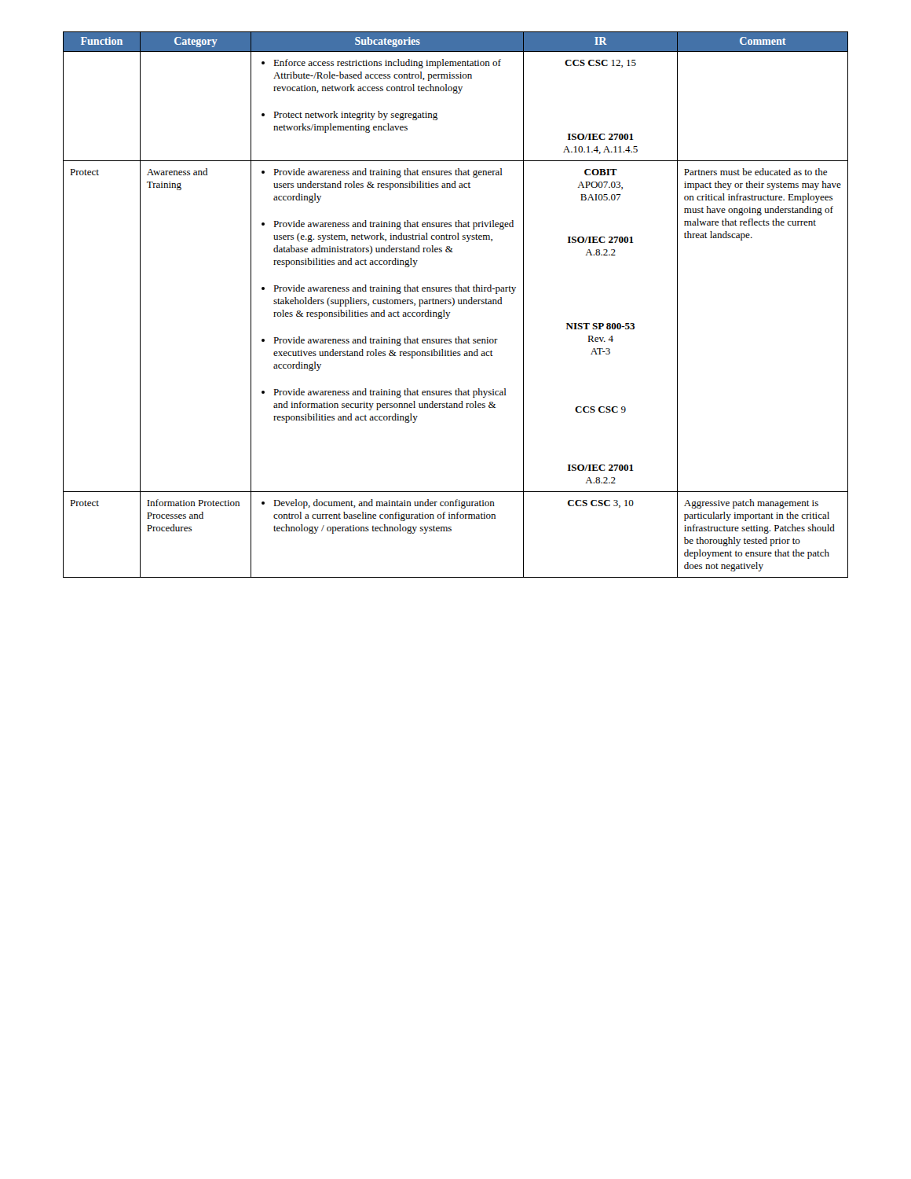| Function | Category | Subcategories | IR | Comment |
| --- | --- | --- | --- | --- |
| | | Enforce access restrictions including implementation of Attribute-/Role-based access control, permission revocation, network access control technology Protect network integrity by segregating networks/implementing enclaves | CCS CSC 12, 15 ISO/IEC 27001 A.10.1.4, A.11.4.5 | |
| Protect | Awareness and Training | Provide awareness and training that ensures that general users understand roles & responsibilities and act accordingly Provide awareness and training that ensures that privileged users (e.g. system, network, industrial control system, database administrators) understand roles & responsibilities and act accordingly Provide awareness and training that ensures that third-party stakeholders (suppliers, customers, partners) understand roles & responsibilities and act accordingly Provide awareness and training that ensures that senior executives understand roles & responsibilities and act accordingly Provide awareness and training that ensures that physical and information security personnel understand roles & responsibilities and act accordingly | COBIT APO07.03, BAI05.07 ISO/IEC 27001 A.8.2.2 NIST SP 800-53 Rev. 4 AT-3 CCS CSC 9 ISO/IEC 27001 A.8.2.2 | Partners must be educated as to the impact they or their systems may have on critical infrastructure. Employees must have ongoing understanding of malware that reflects the current threat landscape. |
| Protect | Information Protection Processes and Procedures | Develop, document, and maintain under configuration control a current baseline configuration of information technology / operations technology systems | CCS CSC 3, 10 | Aggressive patch management is particularly important in the critical infrastructure setting. Patches should be thoroughly tested prior to deployment to ensure that the patch does not negatively |